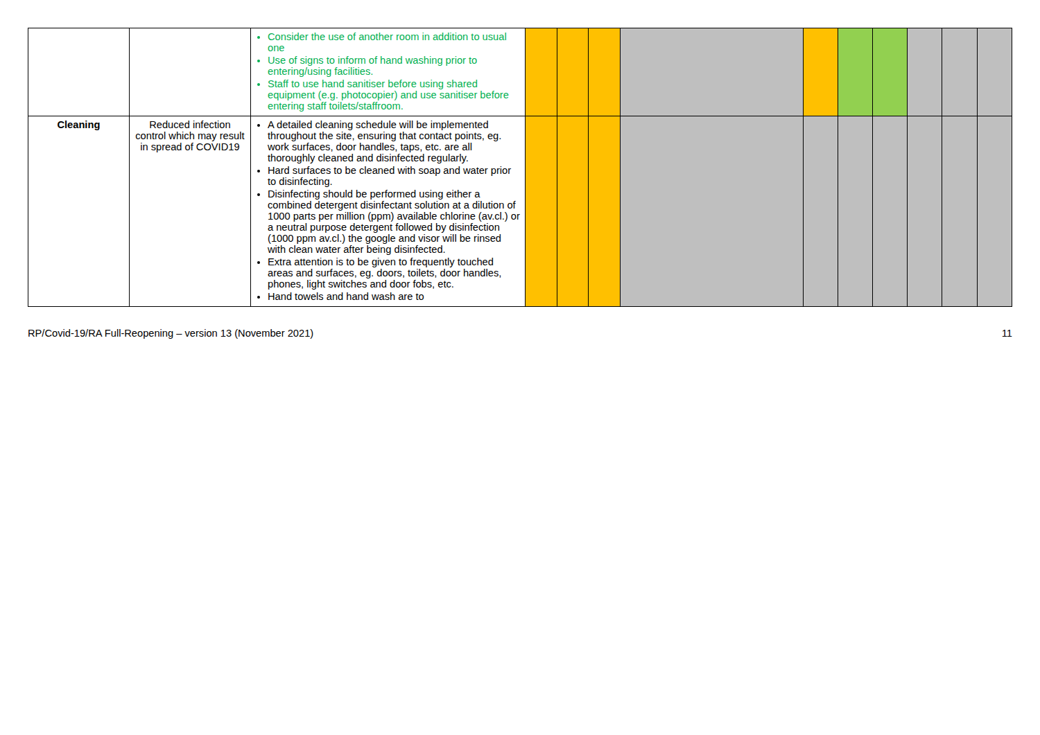| | | Consider the use of another room in addition to usual one Use of signs to inform of hand washing prior to entering/using facilities. Staff to use hand sanitiser before using shared equipment (e.g. photocopier) and use sanitiser before entering staff toilets/staffroom. | | | | | | | | | | |
| Cleaning | Reduced infection control which may result in spread of COVID19 | A detailed cleaning schedule will be implemented throughout the site, ensuring that contact points, eg. work surfaces, door handles, taps, etc. are all thoroughly cleaned and disinfected regularly. Hard surfaces to be cleaned with soap and water prior to disinfecting. Disinfecting should be performed using either a combined detergent disinfectant solution at a dilution of 1000 parts per million (ppm) available chlorine (av.cl.) or a neutral purpose detergent followed by disinfection (1000 ppm av.cl.) the google and visor will be rinsed with clean water after being disinfected. Extra attention is to be given to frequently touched areas and surfaces, eg. doors, toilets, door handles, phones, light switches and door fobs, etc. Hand towels and hand wash are to | | | | | | | | | | |
RP/Covid-19/RA Full-Reopening – version 13 (November 2021) 11